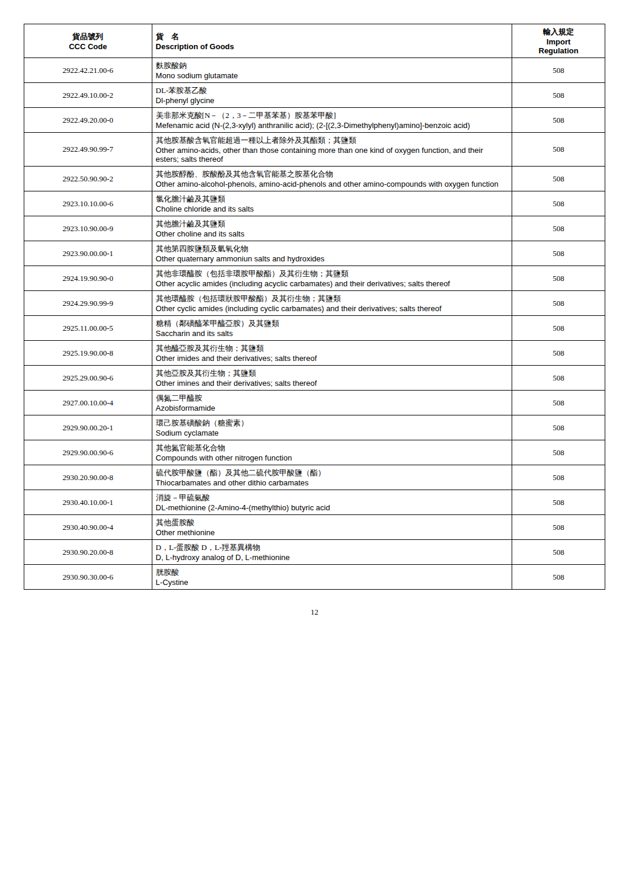| 貨品號列 CCC Code | 貨 名 Description of Goods | 輸入規定 Import Regulation |
| --- | --- | --- |
| 2922.42.21.00-6 | 麩胺酸鈉 Mono sodium glutamate | 508 |
| 2922.49.10.00-2 | DL-苯胺基乙酸 Dl-phenyl glycine | 508 |
| 2922.49.20.00-0 | 美非那米克酸[N－（2，3－二甲基苯基）胺基苯甲酸] Mefenamic acid (N-(2,3-xylyl) anthranilic acid); (2-[(2,3-Dimethylphenyl)amino]-benzoic acid) | 508 |
| 2922.49.90.99-7 | 其他胺基酸含氧官能超過一種以上者除外及其酯類；其鹽類 Other amino-acids, other than those containing more than one kind of oxygen function, and their esters; salts thereof | 508 |
| 2922.50.90.90-2 | 其他胺醇酚、胺酸酚及其他含氧官能基之胺基化合物 Other amino-alcohol-phenols, amino-acid-phenols and other amino-compounds with oxygen function | 508 |
| 2923.10.10.00-6 | 氯化膽汁鹼及其鹽類 Choline chloride and its salts | 508 |
| 2923.10.90.00-9 | 其他膽汁鹼及其鹽類 Other choline and its salts | 508 |
| 2923.90.00.00-1 | 其他第四胺鹽類及氫氧化物 Other quaternary ammoniun salts and hydroxides | 508 |
| 2924.19.90.90-0 | 其他非環醯胺（包括非環胺甲酸酯）及其衍生物；其鹽類 Other acyclic amides (including acyclic carbamates) and their derivatives; salts thereof | 508 |
| 2924.29.90.99-9 | 其他環醯胺（包括環狀胺甲酸酯）及其衍生物；其鹽類 Other cyclic amides (including cyclic carbamates) and their derivatives; salts thereof | 508 |
| 2925.11.00.00-5 | 糖精（鄰磺醯苯甲醯亞胺）及其鹽類 Saccharin and its salts | 508 |
| 2925.19.90.00-8 | 其他醯亞胺及其衍生物；其鹽類 Other imides and their derivatives; salts thereof | 508 |
| 2925.29.00.90-6 | 其他亞胺及其衍生物；其鹽類 Other imines and their derivatives; salts thereof | 508 |
| 2927.00.10.00-4 | 偶氮二甲醯胺 Azobisformamide | 508 |
| 2929.90.00.20-1 | 環己胺基磺酸鈉（糖蜜素） Sodium cyclamate | 508 |
| 2929.90.00.90-6 | 其他氮官能基化合物 Compounds with other nitrogen function | 508 |
| 2930.20.90.00-8 | 硫代胺甲酸鹽（酯）及其他二硫代胺甲酸鹽（酯） Thiocarbamates and other dithio carbamates | 508 |
| 2930.40.10.00-1 | 消旋－甲硫氨酸 DL-methionine (2-Amino-4-(methylthio) butyric acid | 508 |
| 2930.40.90.00-4 | 其他蛋胺酸 Other methionine | 508 |
| 2930.90.20.00-8 | D，L-蛋胺酸 D，L-羥基異構物 D, L-hydroxy analog of D, L-methionine | 508 |
| 2930.90.30.00-6 | 胱胺酸 L-Cystine | 508 |
12